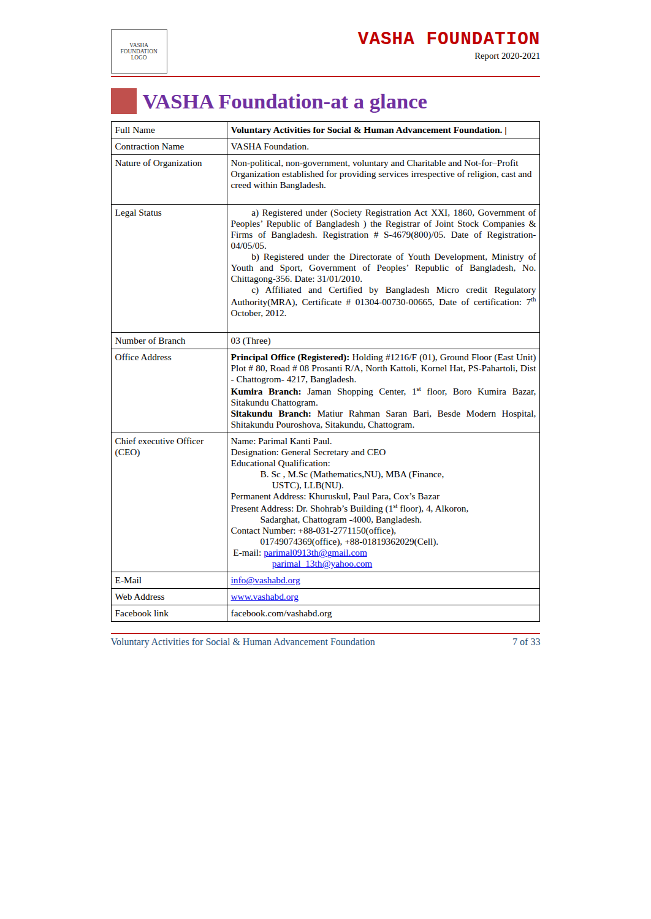VASHA
FOUNDATION
LOGO
VASHA FOUNDATION
Report 2020-2021
VASHA Foundation-at a glance
| Full Name | Voluntary Activities for Social & Human Advancement Foundation. / |
| Contraction Name | VASHA Foundation. |
| Nature of Organization | Non-political, non-government, voluntary and Charitable and Not-for–Profit Organization established for providing services irrespective of religion, cast and creed within Bangladesh. |
| Legal Status | a) Registered under (Society Registration Act XXI, 1860, Government of Peoples’ Republic of Bangladesh ) the Registrar of Joint Stock Companies & Firms of Bangladesh. Registration # S-4679(800)/05. Date of Registration- 04/05/05. b) Registered under the Directorate of Youth Development, Ministry of Youth and Sport, Government of Peoples’ Republic of Bangladesh, No. Chittagong-356. Date: 31/01/2010. c) Affiliated and Certified by Bangladesh Micro credit Regulatory Authority(MRA), Certificate # 01304-00730-00665, Date of certification: 7 th October, 2012. |
| Number of Branch | 03 (Three) |
| Office Address | Principal Office (Registered): Holding #1216/F (01), Ground Floor (East Unit) Plot # 80, Road # 08 Prosanti R/A, North Kattoli, Kornel Hat, PS-Pahartoli, Dist - Chattogrom- 4217, Bangladesh. Kumira Branch: Jaman Shopping Center, 1 st floor, Boro Kumira Bazar, Sitakundu Chattogram. Sitakundu Branch: Matiur Rahman Saran Bari, Besde Modern Hospital, Shitakundu Pouroshova, Sitakundu, Chattogram. |
| Chief executive Officer (CEO) | Name: Parimal Kanti Paul. Designation: General Secretary and CEO Educational Qualification: B. Sc , M.Sc (Mathematics,NU), MBA (Finance, USTC), LLB(NU). Permanent Address: Khuruskul, Paul Para, Cox’s Bazar Present Address: Dr. Shohrab’s Building (1 st floor), 4, Alkoron, Sadarghat, Chattogram -4000, Bangladesh. Contact Number: +88-031-2771150(office), 01749074369(office), +88-01819362029(Cell). E-mail: parimal0913th@gmail.com parimal_13th@yahoo.com |
| E-Mail | info@vashabd.org |
| Web Address | www.vashabd.org |
| Facebook link | facebook.com/vashabd.org |
Voluntary Activities for Social & Human Advancement Foundation 7 of 33